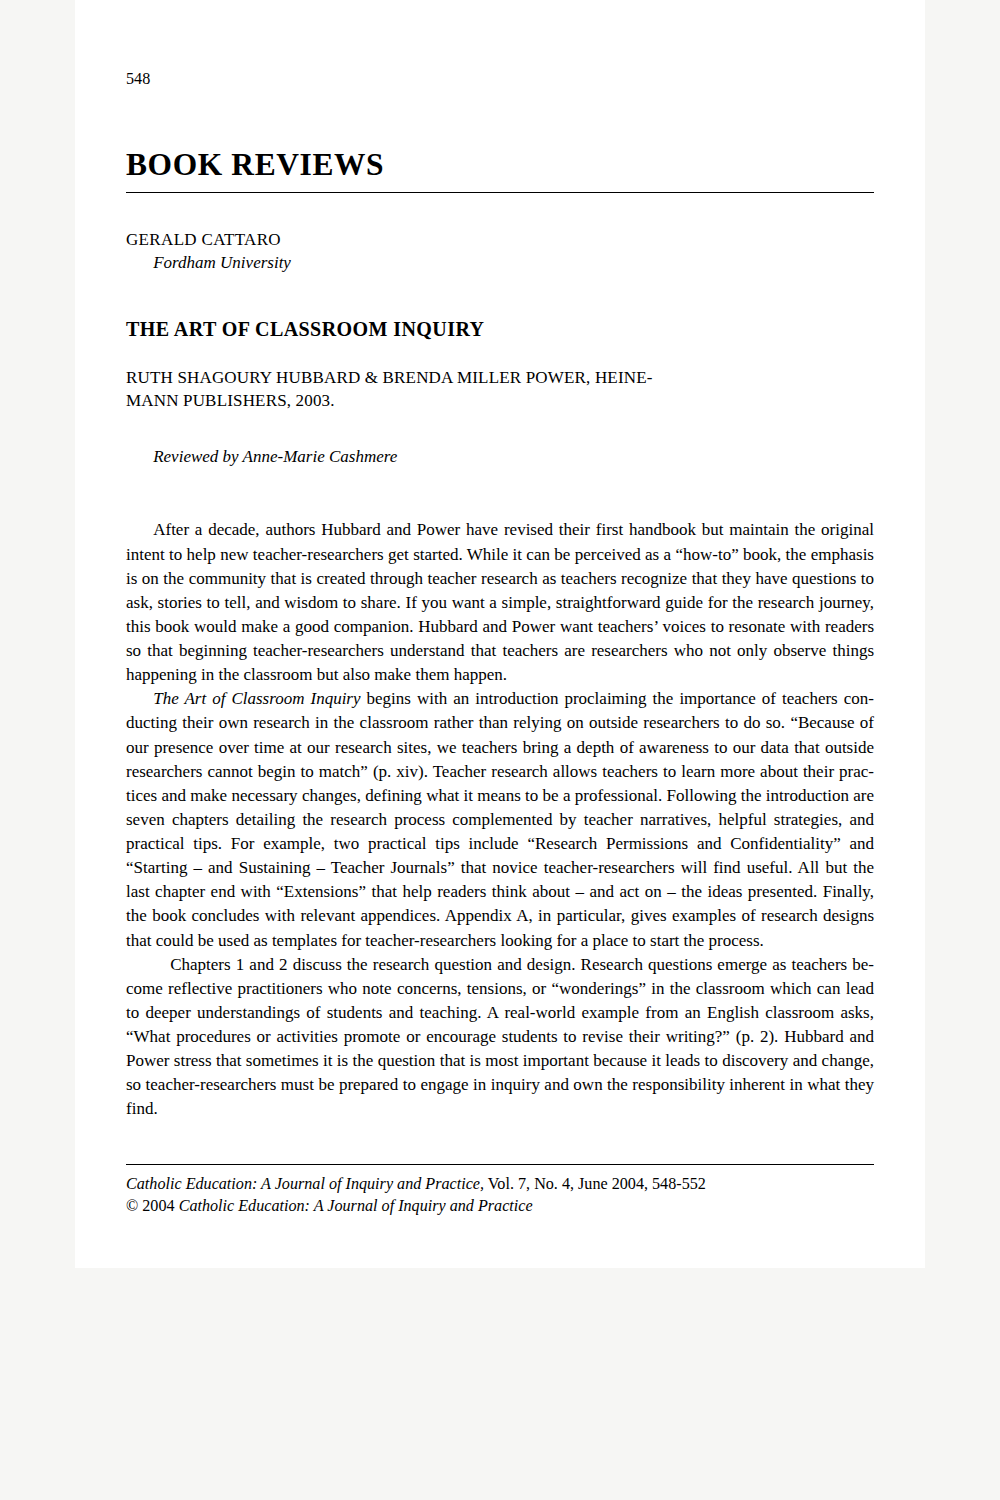548
BOOK REVIEWS
GERALD CATTARO Fordham University
THE ART OF CLASSROOM INQUIRY
RUTH SHAGOURY HUBBARD & BRENDA MILLER POWER, HEINE-
MANN PUBLISHERS, 2003.
Reviewed by Anne-Marie Cashmere
After a decade, authors Hubbard and Power have revised their first handbook but maintain the original intent to help new teacher-researchers get started. While it can be perceived as a “how-to” book, the emphasis is on the community that is created through teacher research as teachers recognize that they have questions to ask, stories to tell, and wisdom to share. If you want a simple, straightforward guide for the research journey, this book would make a good companion. Hubbard and Power want teachers’ voices to resonate with readers so that beginning teacher-researchers understand that teachers are researchers who not only observe things happening in the classroom but also make them happen.
The Art of Classroom Inquiry begins with an introduction proclaiming the importance of teachers conducting their own research in the classroom rather than relying on outside researchers to do so. “Because of our presence over time at our research sites, we teachers bring a depth of awareness to our data that outside researchers cannot begin to match” (p. xiv). Teacher research allows teachers to learn more about their practices and make necessary changes, defining what it means to be a professional. Following the introduction are seven chapters detailing the research process complemented by teacher narratives, helpful strategies, and practical tips. For example, two practical tips include “Research Permissions and Confidentiality” and “Starting – and Sustaining – Teacher Journals” that novice teacher-researchers will find useful. All but the last chapter end with “Extensions” that help readers think about – and act on – the ideas presented. Finally, the book concludes with relevant appendices. Appendix A, in particular, gives examples of research designs that could be used as templates for teacher-researchers looking for a place to start the process.
Chapters 1 and 2 discuss the research question and design. Research questions emerge as teachers become reflective practitioners who note concerns, tensions, or “wonderings” in the classroom which can lead to deeper understandings of students and teaching. A real-world example from an English classroom asks, “What procedures or activities promote or encourage students to revise their writing?” (p. 2). Hubbard and Power stress that sometimes it is the question that is most important because it leads to discovery and change, so teacher-researchers must be prepared to engage in inquiry and own the responsibility inherent in what they find.
Catholic Education: A Journal of Inquiry and Practice, Vol. 7, No. 4, June 2004, 548-552
© 2004 Catholic Education: A Journal of Inquiry and Practice